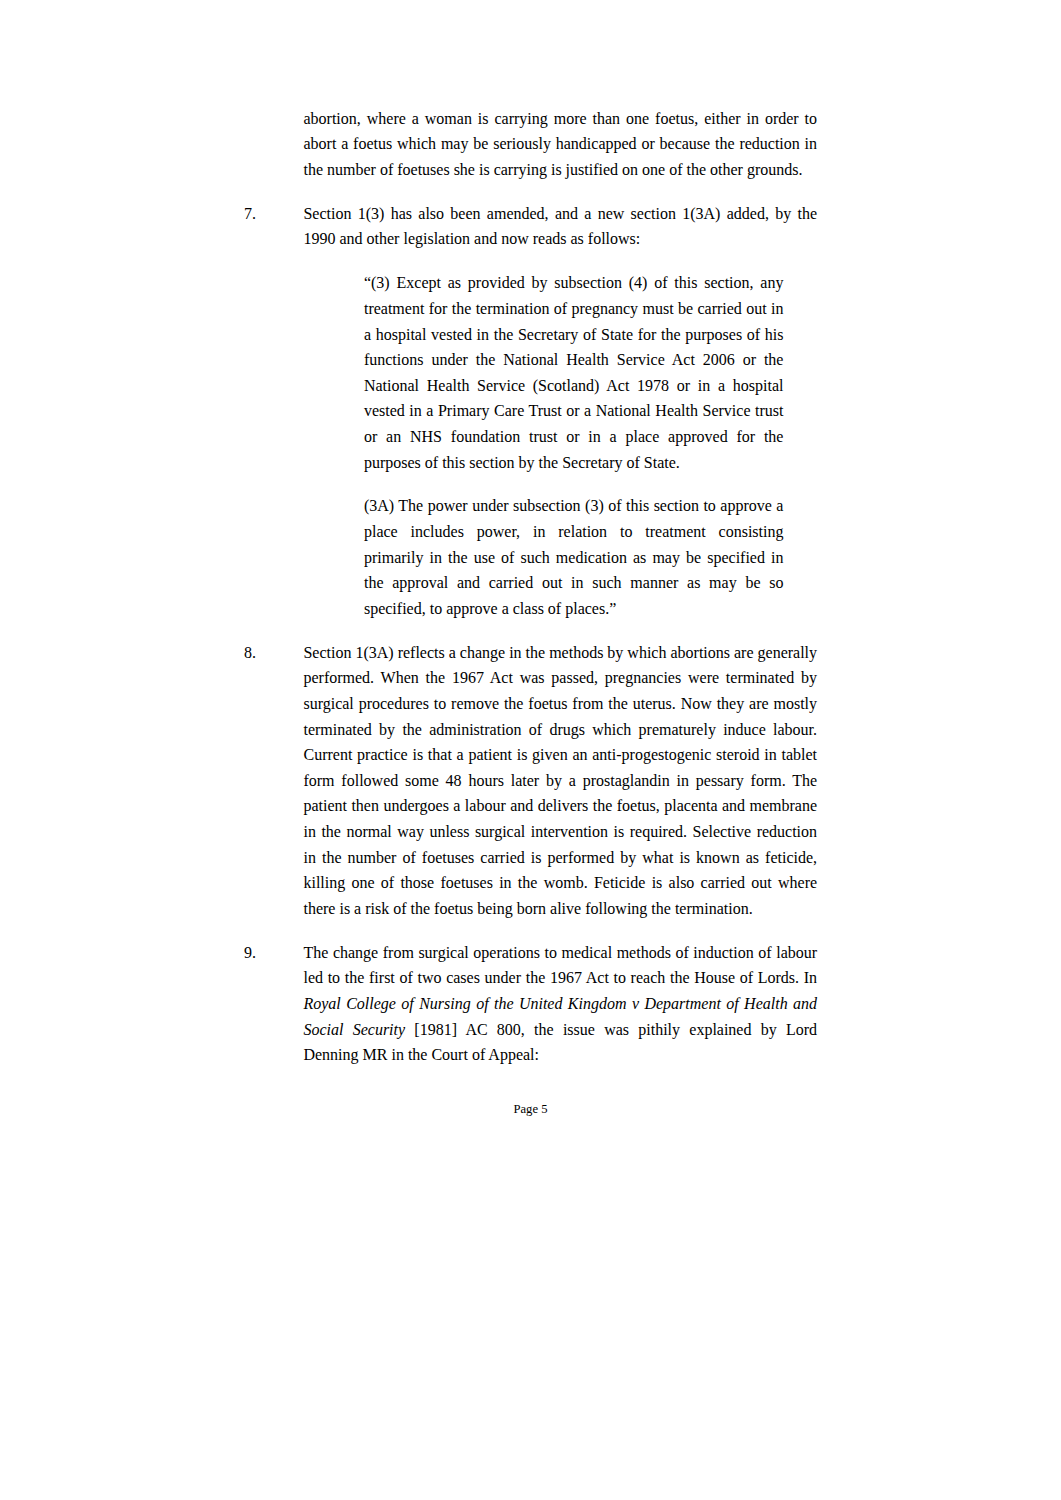abortion, where a woman is carrying more than one foetus, either in order to abort a foetus which may be seriously handicapped or because the reduction in the number of foetuses she is carrying is justified on one of the other grounds.
7. Section 1(3) has also been amended, and a new section 1(3A) added, by the 1990 and other legislation and now reads as follows:
“(3) Except as provided by subsection (4) of this section, any treatment for the termination of pregnancy must be carried out in a hospital vested in the Secretary of State for the purposes of his functions under the National Health Service Act 2006 or the National Health Service (Scotland) Act 1978 or in a hospital vested in a Primary Care Trust or a National Health Service trust or an NHS foundation trust or in a place approved for the purposes of this section by the Secretary of State.
(3A) The power under subsection (3) of this section to approve a place includes power, in relation to treatment consisting primarily in the use of such medication as may be specified in the approval and carried out in such manner as may be so specified, to approve a class of places.”
8. Section 1(3A) reflects a change in the methods by which abortions are generally performed. When the 1967 Act was passed, pregnancies were terminated by surgical procedures to remove the foetus from the uterus. Now they are mostly terminated by the administration of drugs which prematurely induce labour. Current practice is that a patient is given an anti-progestogenic steroid in tablet form followed some 48 hours later by a prostaglandin in pessary form. The patient then undergoes a labour and delivers the foetus, placenta and membrane in the normal way unless surgical intervention is required. Selective reduction in the number of foetuses carried is performed by what is known as feticide, killing one of those foetuses in the womb. Feticide is also carried out where there is a risk of the foetus being born alive following the termination.
9. The change from surgical operations to medical methods of induction of labour led to the first of two cases under the 1967 Act to reach the House of Lords. In Royal College of Nursing of the United Kingdom v Department of Health and Social Security [1981] AC 800, the issue was pithily explained by Lord Denning MR in the Court of Appeal:
Page 5